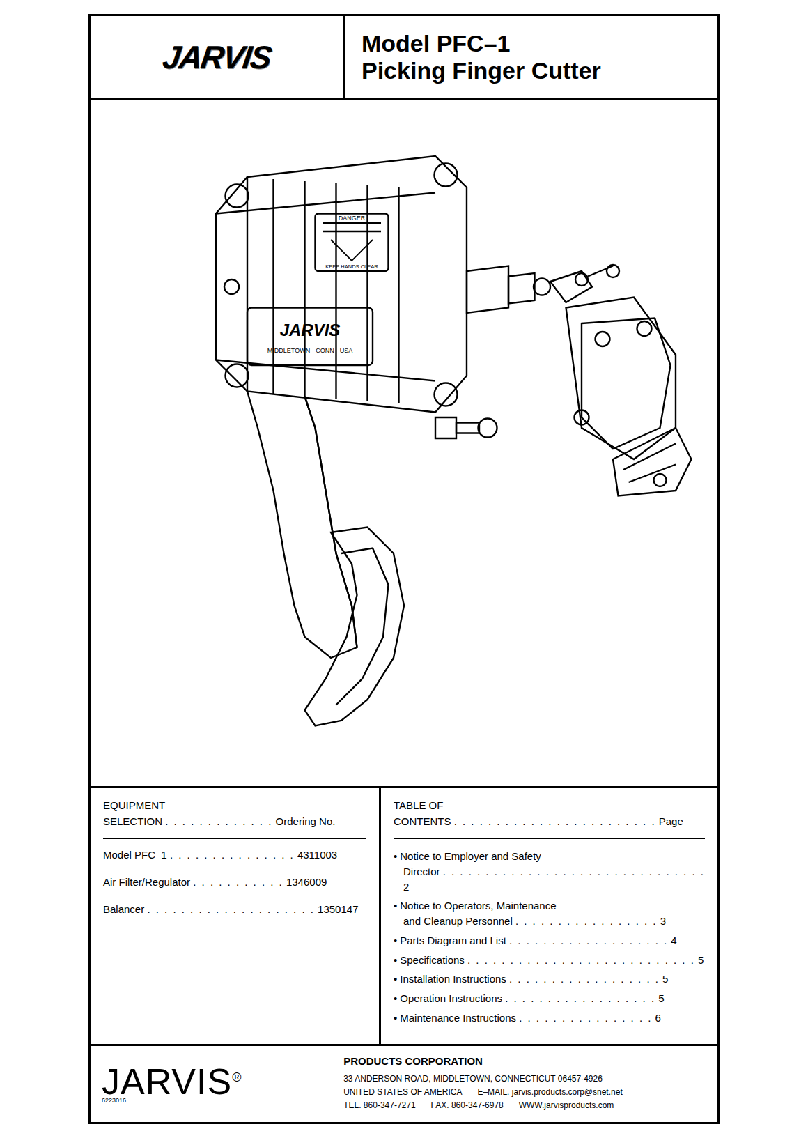JARVIS
Model PFC–1
Picking Finger Cutter
DANGER KEEP HANDS CLEAR JARVIS MIDDLETOWN · CONN · USA
EQUIPMENT
SELECTION . . . . . . . . . . . . . Ordering No.
Model PFC–1 . . . . . . . . . . . . . . . 4311003
Air Filter/Regulator . . . . . . . . . . . 1346009
Balancer . . . . . . . . . . . . . . . . . . . . 1350147
TABLE OF
CONTENTS . . . . . . . . . . . . . . . . . . . . . . . . Page
•Notice to Employer and Safety Director . . . . . . . . . . . . . . . . . . . . . . . . . . . . . . . 2
•Notice to Operators, Maintenance and Cleanup Personnel . . . . . . . . . . . . . . . . . 3
•Parts Diagram and List . . . . . . . . . . . . . . . . . . . 4
•Specifications . . . . . . . . . . . . . . . . . . . . . . . . . . . 5
•Installation Instructions . . . . . . . . . . . . . . . . . . 5
•Operation Instructions . . . . . . . . . . . . . . . . . . 5
•Maintenance Instructions . . . . . . . . . . . . . . . . 6
JARVIS® 6223016.
PRODUCTS CORPORATION 33 ANDERSON ROAD, MIDDLETOWN, CONNECTICUT 06457-4926
UNITED STATES OF AMERICA E–MAIL. jarvis.products.corp@snet.net
TEL. 860-347-7271 FAX. 860-347-6978 WWW.jarvisproducts.com